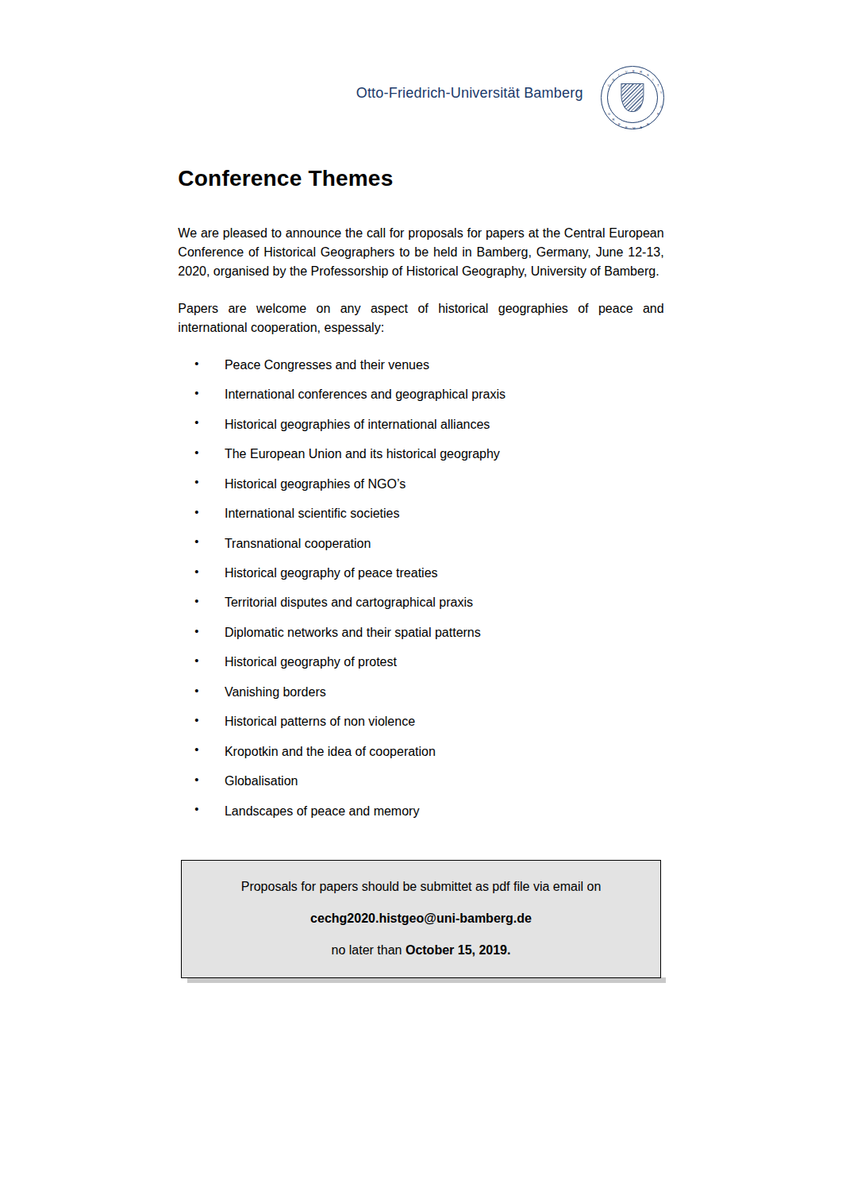Otto-Friedrich-Universität Bamberg
U N I V E R S I T Y O F B A M B E R G
Conference Themes
We are pleased to announce the call for proposals for papers at the Central European Conference of Historical Geographers to be held in Bamberg, Germany, June 12-13, 2020, organised by the Professorship of Historical Geography, University of Bamberg.
Papers are welcome on any aspect of historical geographies of peace and international cooperation, espessaly:
Peace Congresses and their venues
International conferences and geographical praxis
Historical geographies of international alliances
The European Union and its historical geography
Historical geographies of NGO’s
International scientific societies
Transnational cooperation
Historical geography of peace treaties
Territorial disputes and cartographical praxis
Diplomatic networks and their spatial patterns
Historical geography of protest
Vanishing borders
Historical patterns of non violence
Kropotkin and the idea of cooperation
Globalisation
Landscapes of peace and memory
Proposals for papers should be submittet as pdf file via email on
cechg2020.histgeo@uni-bamberg.de
no later than October 15, 2019.